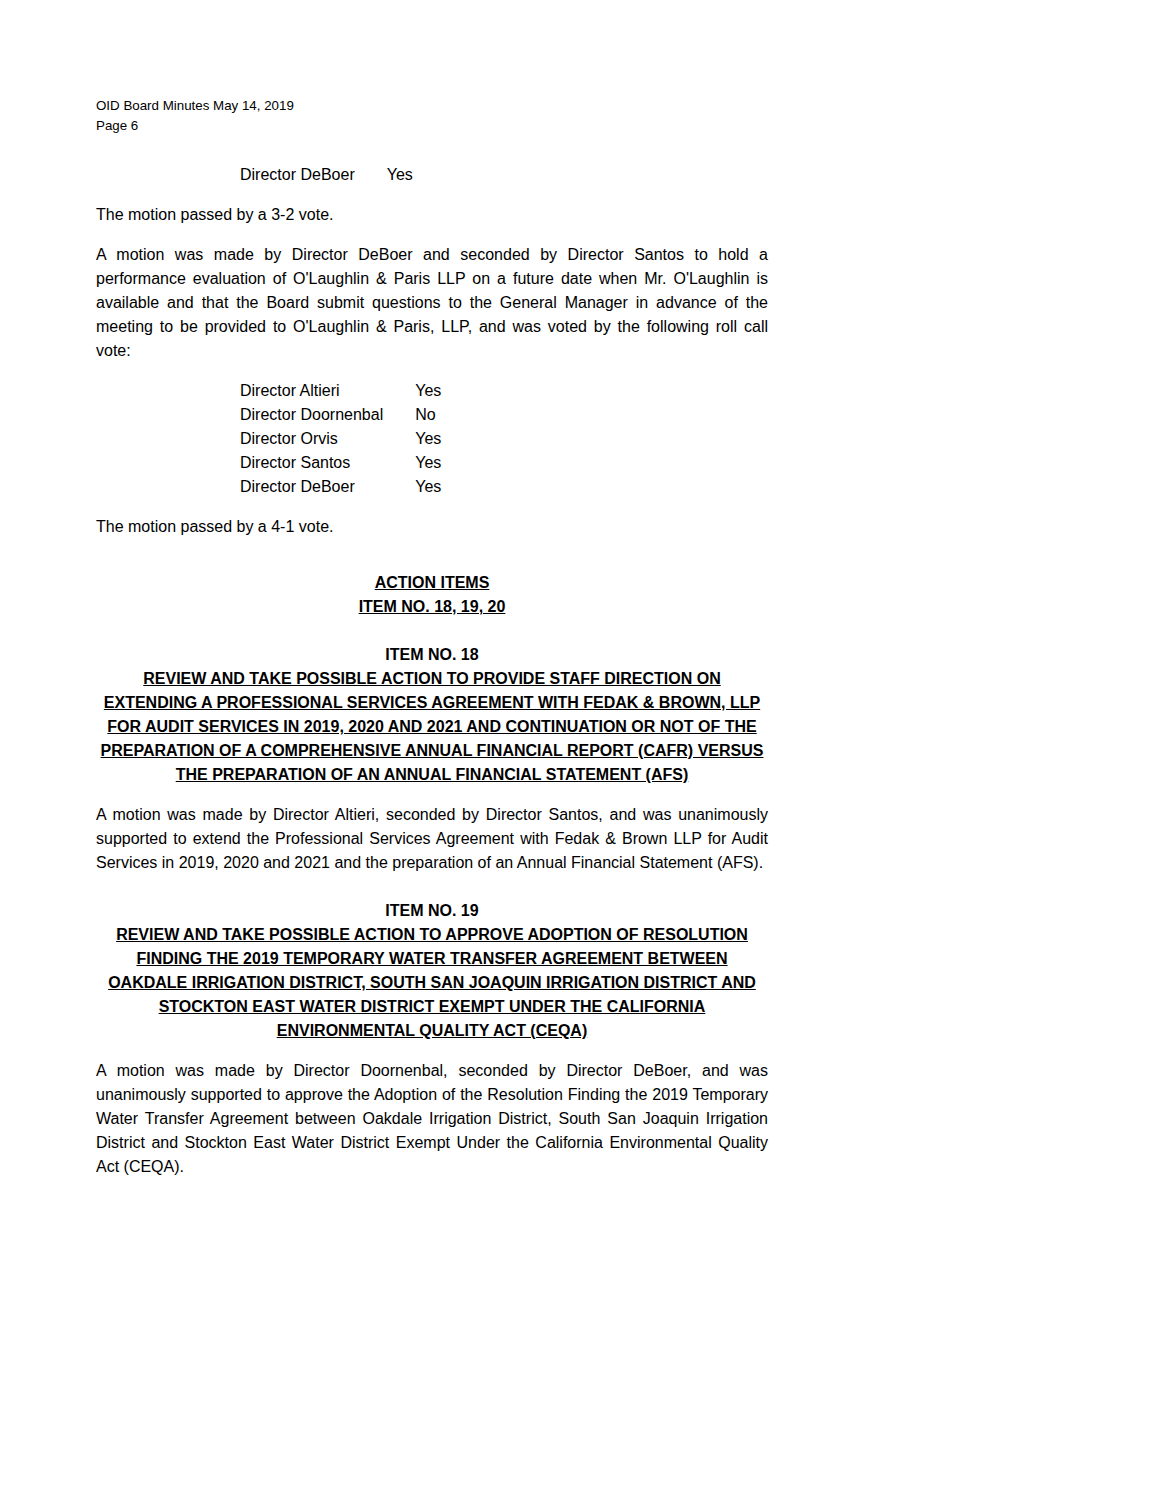OID Board Minutes May 14, 2019
Page 6
| Director DeBoer | Yes |
The motion passed by a 3-2 vote.
A motion was made by Director DeBoer and seconded by Director Santos to hold a performance evaluation of O'Laughlin & Paris LLP on a future date when Mr. O'Laughlin is available and that the Board submit questions to the General Manager in advance of the meeting to be provided to O'Laughlin & Paris, LLP, and was voted by the following roll call vote:
| Director Altieri | Yes |
| Director Doornenbal | No |
| Director Orvis | Yes |
| Director Santos | Yes |
| Director DeBoer | Yes |
The motion passed by a 4-1 vote.
ACTION ITEMS
ITEM NO. 18, 19, 20
ITEM NO. 18
REVIEW AND TAKE POSSIBLE ACTION TO PROVIDE STAFF DIRECTION ON EXTENDING A PROFESSIONAL SERVICES AGREEMENT WITH FEDAK & BROWN, LLP FOR AUDIT SERVICES IN 2019, 2020 AND 2021 AND CONTINUATION OR NOT OF THE PREPARATION OF A COMPREHENSIVE ANNUAL FINANCIAL REPORT (CAFR) VERSUS THE PREPARATION OF AN ANNUAL FINANCIAL STATEMENT (AFS)
A motion was made by Director Altieri, seconded by Director Santos, and was unanimously supported to extend the Professional Services Agreement with Fedak & Brown LLP for Audit Services in 2019, 2020 and 2021 and the preparation of an Annual Financial Statement (AFS).
ITEM NO. 19
REVIEW AND TAKE POSSIBLE ACTION TO APPROVE ADOPTION OF RESOLUTION FINDING THE 2019 TEMPORARY WATER TRANSFER AGREEMENT BETWEEN OAKDALE IRRIGATION DISTRICT, SOUTH SAN JOAQUIN IRRIGATION DISTRICT AND STOCKTON EAST WATER DISTRICT EXEMPT UNDER THE CALIFORNIA ENVIRONMENTAL QUALITY ACT (CEQA)
A motion was made by Director Doornenbal, seconded by Director DeBoer, and was unanimously supported to approve the Adoption of the Resolution Finding the 2019 Temporary Water Transfer Agreement between Oakdale Irrigation District, South San Joaquin Irrigation District and Stockton East Water District Exempt Under the California Environmental Quality Act (CEQA).